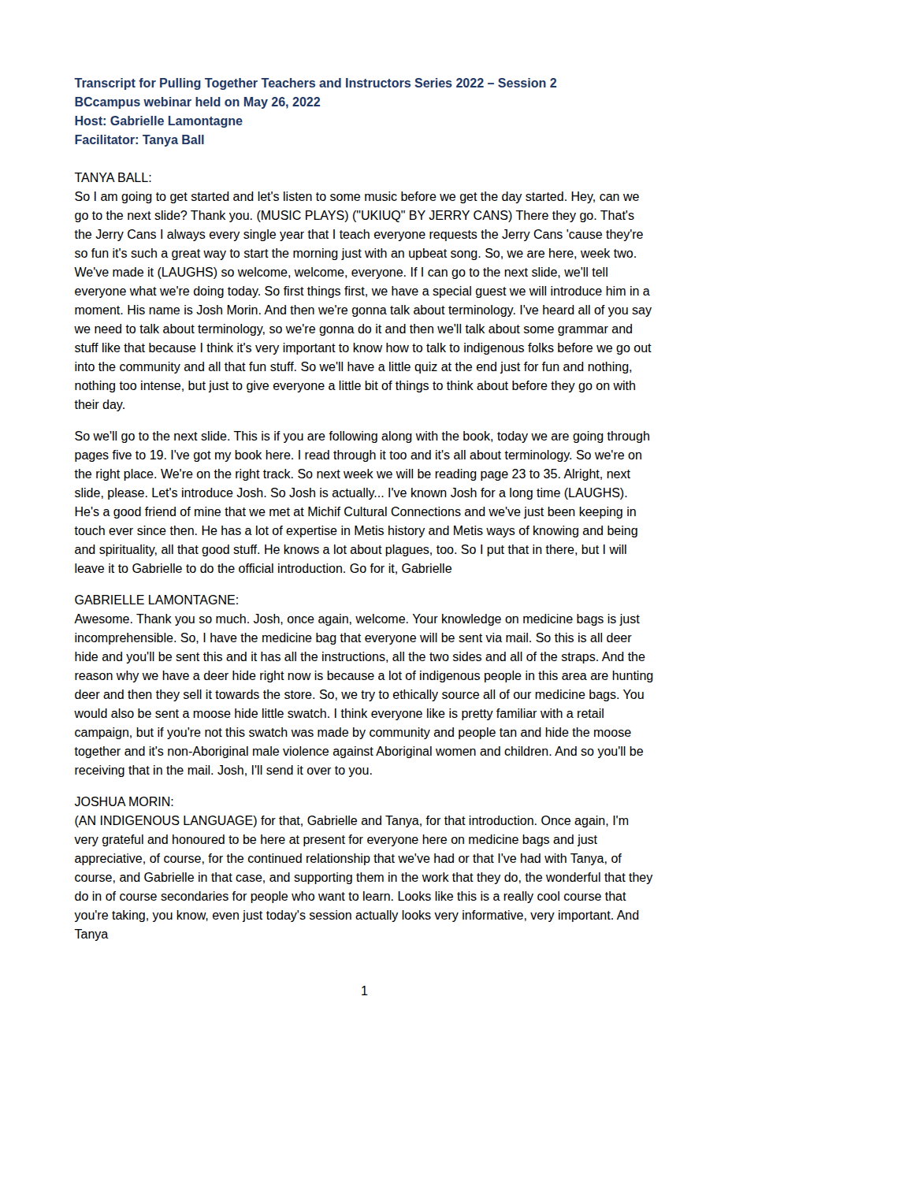Transcript for Pulling Together Teachers and Instructors Series 2022 – Session 2
BCcampus webinar held on May 26, 2022
Host: Gabrielle Lamontagne
Facilitator: Tanya Ball
TANYA BALL:
So I am going to get started and let's listen to some music before we get the day started. Hey, can we go to the next slide? Thank you. (MUSIC PLAYS) ("UKIUQ" BY JERRY CANS) There they go. That's the Jerry Cans I always every single year that I teach everyone requests the Jerry Cans 'cause they're so fun it's such a great way to start the morning just with an upbeat song. So, we are here, week two. We've made it (LAUGHS) so welcome, welcome, everyone. If I can go to the next slide, we'll tell everyone what we're doing today. So first things first, we have a special guest we will introduce him in a moment. His name is Josh Morin. And then we're gonna talk about terminology. I've heard all of you say we need to talk about terminology, so we're gonna do it and then we'll talk about some grammar and stuff like that because I think it's very important to know how to talk to indigenous folks before we go out into the community and all that fun stuff. So we'll have a little quiz at the end just for fun and nothing, nothing too intense, but just to give everyone a little bit of things to think about before they go on with their day.
So we'll go to the next slide. This is if you are following along with the book, today we are going through pages five to 19. I've got my book here. I read through it too and it's all about terminology. So we're on the right place. We're on the right track. So next week we will be reading page 23 to 35. Alright, next slide, please. Let's introduce Josh. So Josh is actually... I've known Josh for a long time (LAUGHS). He's a good friend of mine that we met at Michif Cultural Connections and we've just been keeping in touch ever since then. He has a lot of expertise in Metis history and Metis ways of knowing and being and spirituality, all that good stuff. He knows a lot about plagues, too. So I put that in there, but I will leave it to Gabrielle to do the official introduction. Go for it, Gabrielle
GABRIELLE LAMONTAGNE:
Awesome. Thank you so much. Josh, once again, welcome. Your knowledge on medicine bags is just incomprehensible. So, I have the medicine bag that everyone will be sent via mail. So this is all deer hide and you'll be sent this and it has all the instructions, all the two sides and all of the straps. And the reason why we have a deer hide right now is because a lot of indigenous people in this area are hunting deer and then they sell it towards the store. So, we try to ethically source all of our medicine bags. You would also be sent a moose hide little swatch. I think everyone like is pretty familiar with a retail campaign, but if you're not this swatch was made by community and people tan and hide the moose together and it's non-Aboriginal male violence against Aboriginal women and children. And so you'll be receiving that in the mail. Josh, I'll send it over to you.
JOSHUA MORIN:
(AN INDIGENOUS LANGUAGE) for that, Gabrielle and Tanya, for that introduction. Once again, I'm very grateful and honoured to be here at present for everyone here on medicine bags and just appreciative, of course, for the continued relationship that we've had or that I've had with Tanya, of course, and Gabrielle in that case, and supporting them in the work that they do, the wonderful that they do in of course secondaries for people who want to learn. Looks like this is a really cool course that you're taking, you know, even just today's session actually looks very informative, very important. And Tanya
1